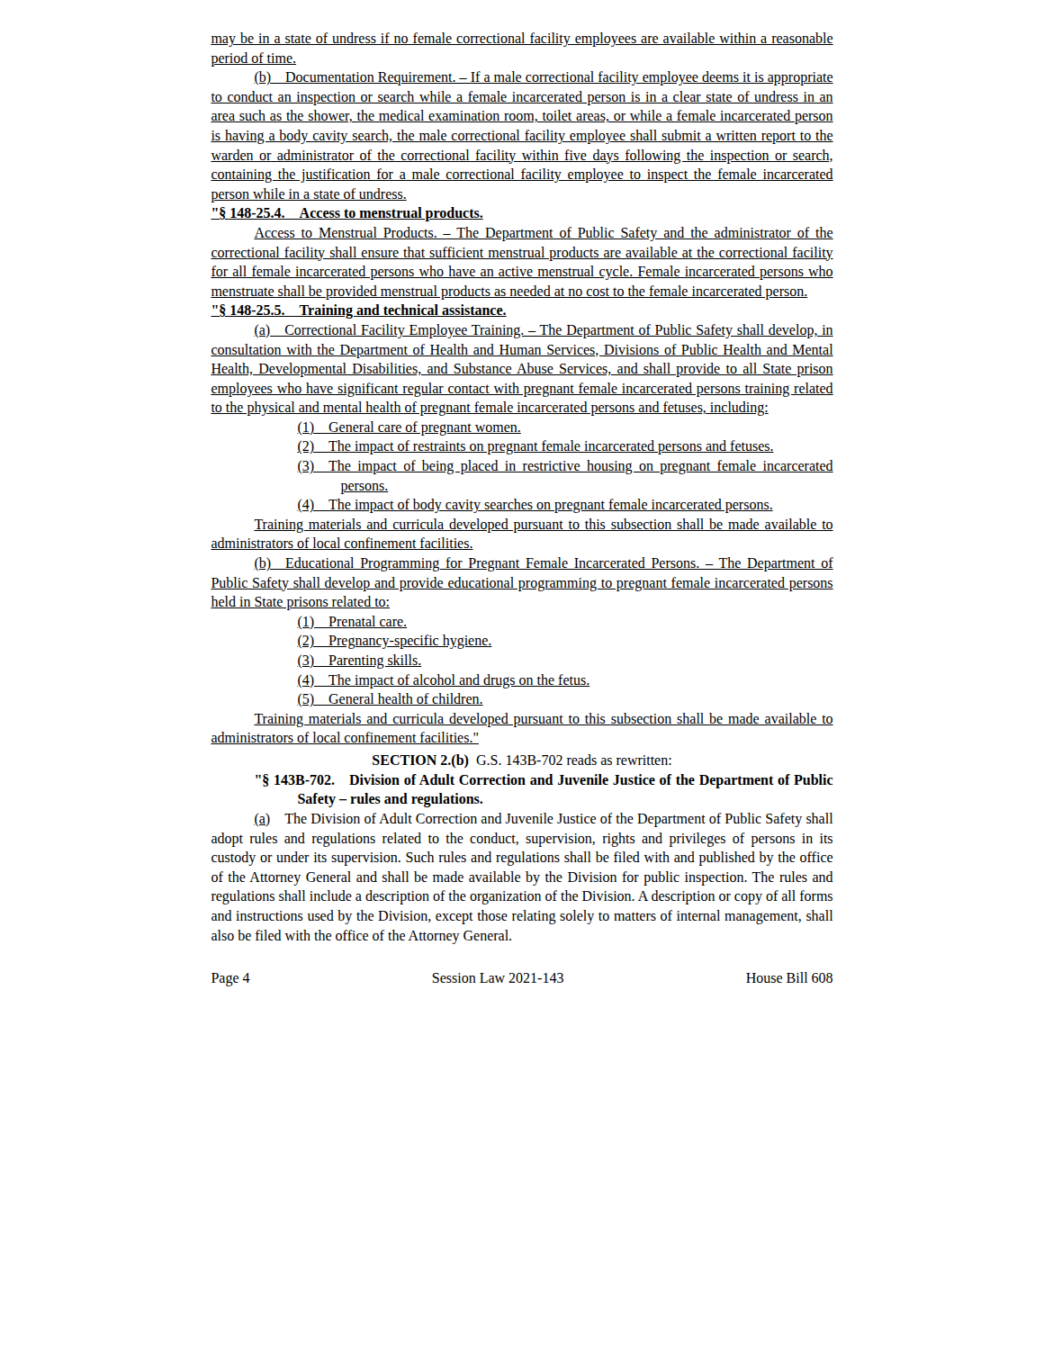may be in a state of undress if no female correctional facility employees are available within a reasonable period of time.
(b) Documentation Requirement. – If a male correctional facility employee deems it is appropriate to conduct an inspection or search while a female incarcerated person is in a clear state of undress in an area such as the shower, the medical examination room, toilet areas, or while a female incarcerated person is having a body cavity search, the male correctional facility employee shall submit a written report to the warden or administrator of the correctional facility within five days following the inspection or search, containing the justification for a male correctional facility employee to inspect the female incarcerated person while in a state of undress.
"§ 148-25.4. Access to menstrual products.
Access to Menstrual Products. – The Department of Public Safety and the administrator of the correctional facility shall ensure that sufficient menstrual products are available at the correctional facility for all female incarcerated persons who have an active menstrual cycle. Female incarcerated persons who menstruate shall be provided menstrual products as needed at no cost to the female incarcerated person.
"§ 148-25.5. Training and technical assistance.
(a) Correctional Facility Employee Training. – The Department of Public Safety shall develop, in consultation with the Department of Health and Human Services, Divisions of Public Health and Mental Health, Developmental Disabilities, and Substance Abuse Services, and shall provide to all State prison employees who have significant regular contact with pregnant female incarcerated persons training related to the physical and mental health of pregnant female incarcerated persons and fetuses, including:
(1) General care of pregnant women.
(2) The impact of restraints on pregnant female incarcerated persons and fetuses.
(3) The impact of being placed in restrictive housing on pregnant female incarcerated persons.
(4) The impact of body cavity searches on pregnant female incarcerated persons.
Training materials and curricula developed pursuant to this subsection shall be made available to administrators of local confinement facilities.
(b) Educational Programming for Pregnant Female Incarcerated Persons. – The Department of Public Safety shall develop and provide educational programming to pregnant female incarcerated persons held in State prisons related to:
(1) Prenatal care.
(2) Pregnancy-specific hygiene.
(3) Parenting skills.
(4) The impact of alcohol and drugs on the fetus.
(5) General health of children.
Training materials and curricula developed pursuant to this subsection shall be made available to administrators of local confinement facilities."
SECTION 2.(b) G.S. 143B-702 reads as rewritten:
"§ 143B-702. Division of Adult Correction and Juvenile Justice of the Department of Public Safety – rules and regulations.
(a) The Division of Adult Correction and Juvenile Justice of the Department of Public Safety shall adopt rules and regulations related to the conduct, supervision, rights and privileges of persons in its custody or under its supervision. Such rules and regulations shall be filed with and published by the office of the Attorney General and shall be made available by the Division for public inspection. The rules and regulations shall include a description of the organization of the Division. A description or copy of all forms and instructions used by the Division, except those relating solely to matters of internal management, shall also be filed with the office of the Attorney General.
Page 4
Session Law 2021-143
House Bill 608